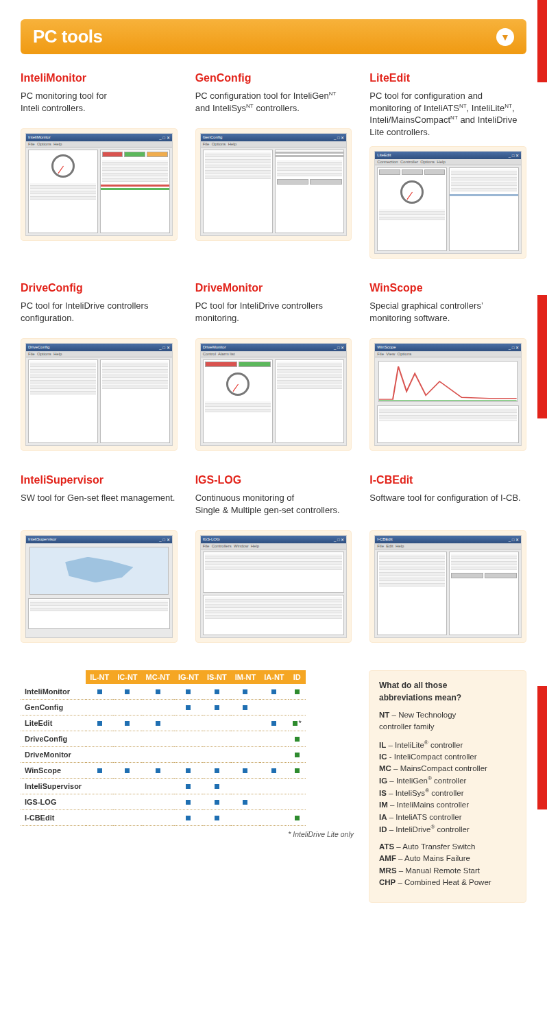PC tools
▼
InteliMonitor
PC monitoring tool for
Inteli controllers.
InteliMonitor_ □ ✕
File Options Help
GenConfig
PC configuration tool for InteliGenNT and InteliSysNT controllers.
GenConfig_ □ ✕
File Options Help
LiteEdit
PC tool for configuration and monitoring of InteliATSNT, InteliLiteNT, Inteli/MainsCompactNT and InteliDrive Lite controllers.
LiteEdit_ □ ✕
Connection Controller Options Help
DriveConfig
PC tool for InteliDrive controllers configuration.
DriveConfig_ □ ✕
File Options Help
DriveMonitor
PC tool for InteliDrive controllers monitoring.
DriveMonitor_ □ ✕
Control Alarm list
WinScope
Special graphical controllers’ monitoring software.
WinScope_ □ ✕
File View Options
InteliSupervisor
SW tool for Gen-set fleet management.
InteliSupervisor_ □ ✕
IGS-LOG
Continuous monitoring of
Single & Multiple gen-set controllers.
IGS-LOG_ □ ✕
File Controllers Window Help
I-CBEdit
Software tool for configuration of I-CB.
I-CBEdit_ □ ✕
File Edit Help
| | IL-NT | IC-NT | MC-NT | IG-NT | IS-NT | IM-NT | IA-NT | ID |
| --- | --- | --- | --- | --- | --- | --- | --- | --- |
| InteliMonitor | | | | | | | | |
| GenConfig | | | | | | | | |
| LiteEdit | | | | | | | | * |
| DriveConfig | | | | | | | | |
| DriveMonitor | | | | | | | | |
| WinScope | | | | | | | | |
| InteliSupervisor | | | | | | | | |
| IGS-LOG | | | | | | | | |
| I-CBEdit | | | | | | | | |
* InteliDrive Lite only
What do all those
abbreviations mean?
NT – New Technology
controller family
IL – InteliLite® controller
IC - InteliCompact controller
MC – MainsCompact controller
IG – InteliGen® controller
IS – InteliSys® controller
IM – InteliMains controller
IA – InteliATS controller
ID – InteliDrive® controller
ATS – Auto Transfer Switch
AMF – Auto Mains Failure
MRS – Manual Remote Start
CHP – Combined Heat & Power